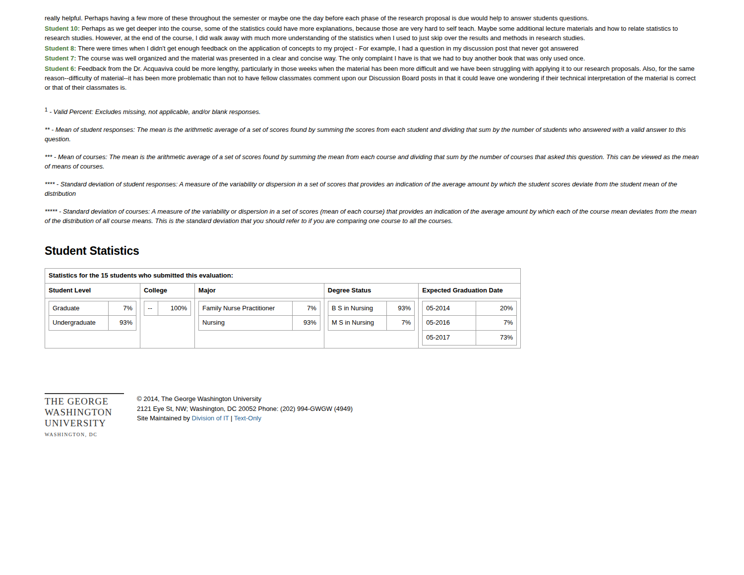really helpful. Perhaps having a few more of these throughout the semester or maybe one the day before each phase of the research proposal is due would help to answer students questions.
Student 10: Perhaps as we get deeper into the course, some of the statistics could have more explanations, because those are very hard to self teach. Maybe some additional lecture materials and how to relate statistics to research studies. However, at the end of the course, I did walk away with much more understanding of the statistics when I used to just skip over the results and methods in research studies.
Student 8: There were times when I didn't get enough feedback on the application of concepts to my project - For example, I had a question in my discussion post that never got answered
Student 7: The course was well organized and the material was presented in a clear and concise way. The only complaint I have is that we had to buy another book that was only used once.
Student 6: Feedback from the Dr. Acquaviva could be more lengthy, particularly in those weeks when the material has been more difficult and we have been struggling with applying it to our research proposals. Also, for the same reason--difficulty of material--it has been more problematic than not to have fellow classmates comment upon our Discussion Board posts in that it could leave one wondering if their technical interpretation of the material is correct or that of their classmates is.
1 - Valid Percent: Excludes missing, not applicable, and/or blank responses.
** - Mean of student responses: The mean is the arithmetic average of a set of scores found by summing the scores from each student and dividing that sum by the number of students who answered with a valid answer to this question.
*** - Mean of courses: The mean is the arithmetic average of a set of scores found by summing the mean from each course and dividing that sum by the number of courses that asked this question. This can be viewed as the mean of means of courses.
**** - Standard deviation of student responses: A measure of the variability or dispersion in a set of scores that provides an indication of the average amount by which the student scores deviate from the student mean of the distribution
***** - Standard deviation of courses: A measure of the variability or dispersion in a set of scores (mean of each course) that provides an indication of the average amount by which each of the course mean deviates from the mean of the distribution of all course means. This is the standard deviation that you should refer to if you are comparing one course to all the courses.
Student Statistics
| Statistics for the 15 students who submitted this evaluation: |
| Student Level | College | Major | Degree Status | Expected Graduation Date |
| / Graduate / 7% / / Undergraduate / 93% / | / -- / 100% / | / Family Nurse Practitioner / 7% / / Nursing / 93% / | / B S in Nursing / 93% / / M S in Nursing / 7% / | / 05-2014 / 20% / / 05-2016 / 7% / / 05-2017 / 73% / |
THE GEORGE
WASHINGTON
UNIVERSITY
WASHINGTON, DC
© 2014, The George Washington University
2121 Eye St, NW; Washington, DC 20052 Phone: (202) 994-GWGW (4949)
Site Maintained by Division of IT | Text-Only